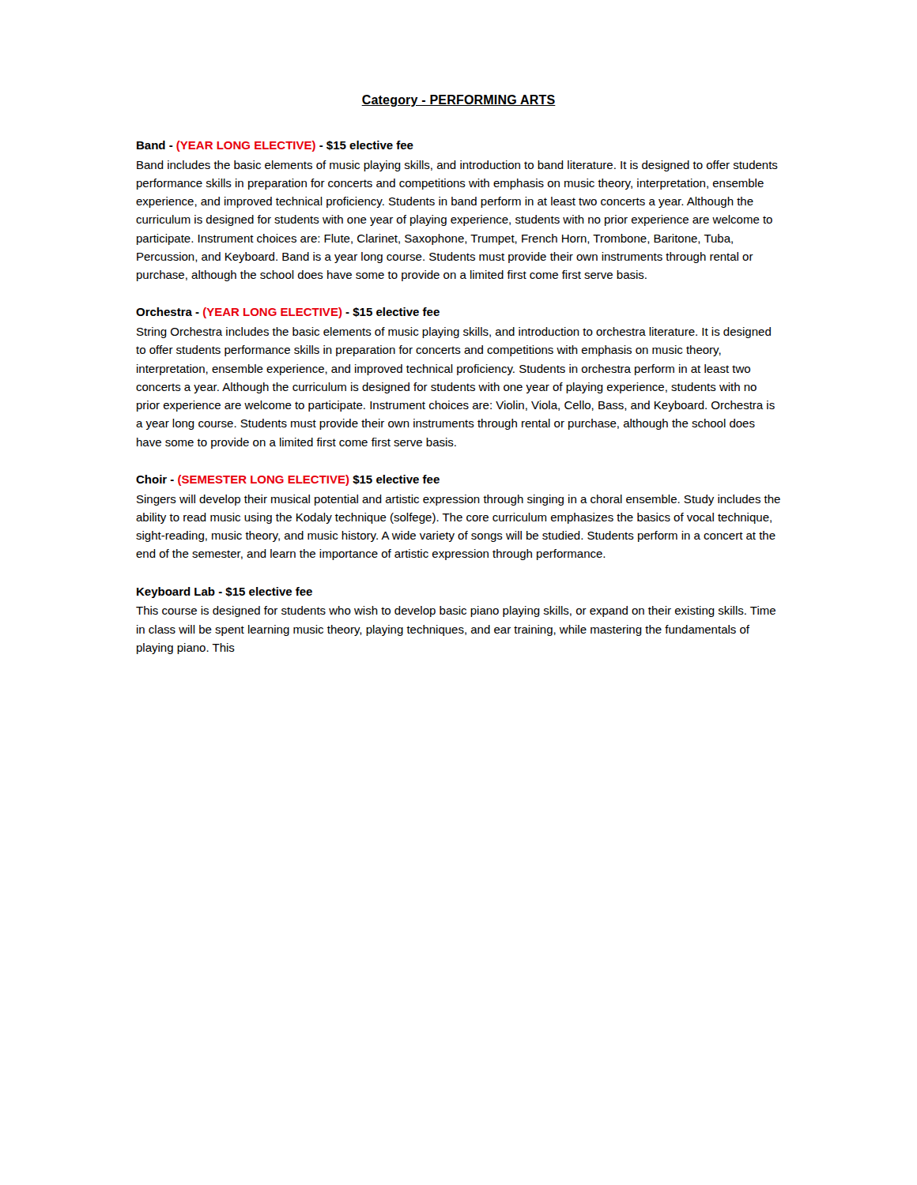Category - PERFORMING ARTS
Band - (YEAR LONG ELECTIVE) - $15 elective fee
Band includes the basic elements of music playing skills, and introduction to band literature. It is designed to offer students performance skills in preparation for concerts and competitions with emphasis on music theory, interpretation, ensemble experience, and improved technical proficiency. Students in band perform in at least two concerts a year. Although the curriculum is designed for students with one year of playing experience, students with no prior experience are welcome to participate. Instrument choices are: Flute, Clarinet, Saxophone, Trumpet, French Horn, Trombone, Baritone, Tuba, Percussion, and Keyboard. Band is a year long course. Students must provide their own instruments through rental or purchase, although the school does have some to provide on a limited first come first serve basis.
Orchestra - (YEAR LONG ELECTIVE) - $15 elective fee
String Orchestra includes the basic elements of music playing skills, and introduction to orchestra literature. It is designed to offer students performance skills in preparation for concerts and competitions with emphasis on music theory, interpretation, ensemble experience, and improved technical proficiency. Students in orchestra perform in at least two concerts a year. Although the curriculum is designed for students with one year of playing experience, students with no prior experience are welcome to participate. Instrument choices are: Violin, Viola, Cello, Bass, and Keyboard. Orchestra is a year long course. Students must provide their own instruments through rental or purchase, although the school does have some to provide on a limited first come first serve basis.
Choir - (SEMESTER LONG ELECTIVE) $15 elective fee
Singers will develop their musical potential and artistic expression through singing in a choral ensemble. Study includes the ability to read music using the Kodaly technique (solfege). The core curriculum emphasizes the basics of vocal technique, sight-reading, music theory, and music history. A wide variety of songs will be studied. Students perform in a concert at the end of the semester, and learn the importance of artistic expression through performance.
Keyboard Lab - $15 elective fee
This course is designed for students who wish to develop basic piano playing skills, or expand on their existing skills. Time in class will be spent learning music theory, playing techniques, and ear training, while mastering the fundamentals of playing piano. This